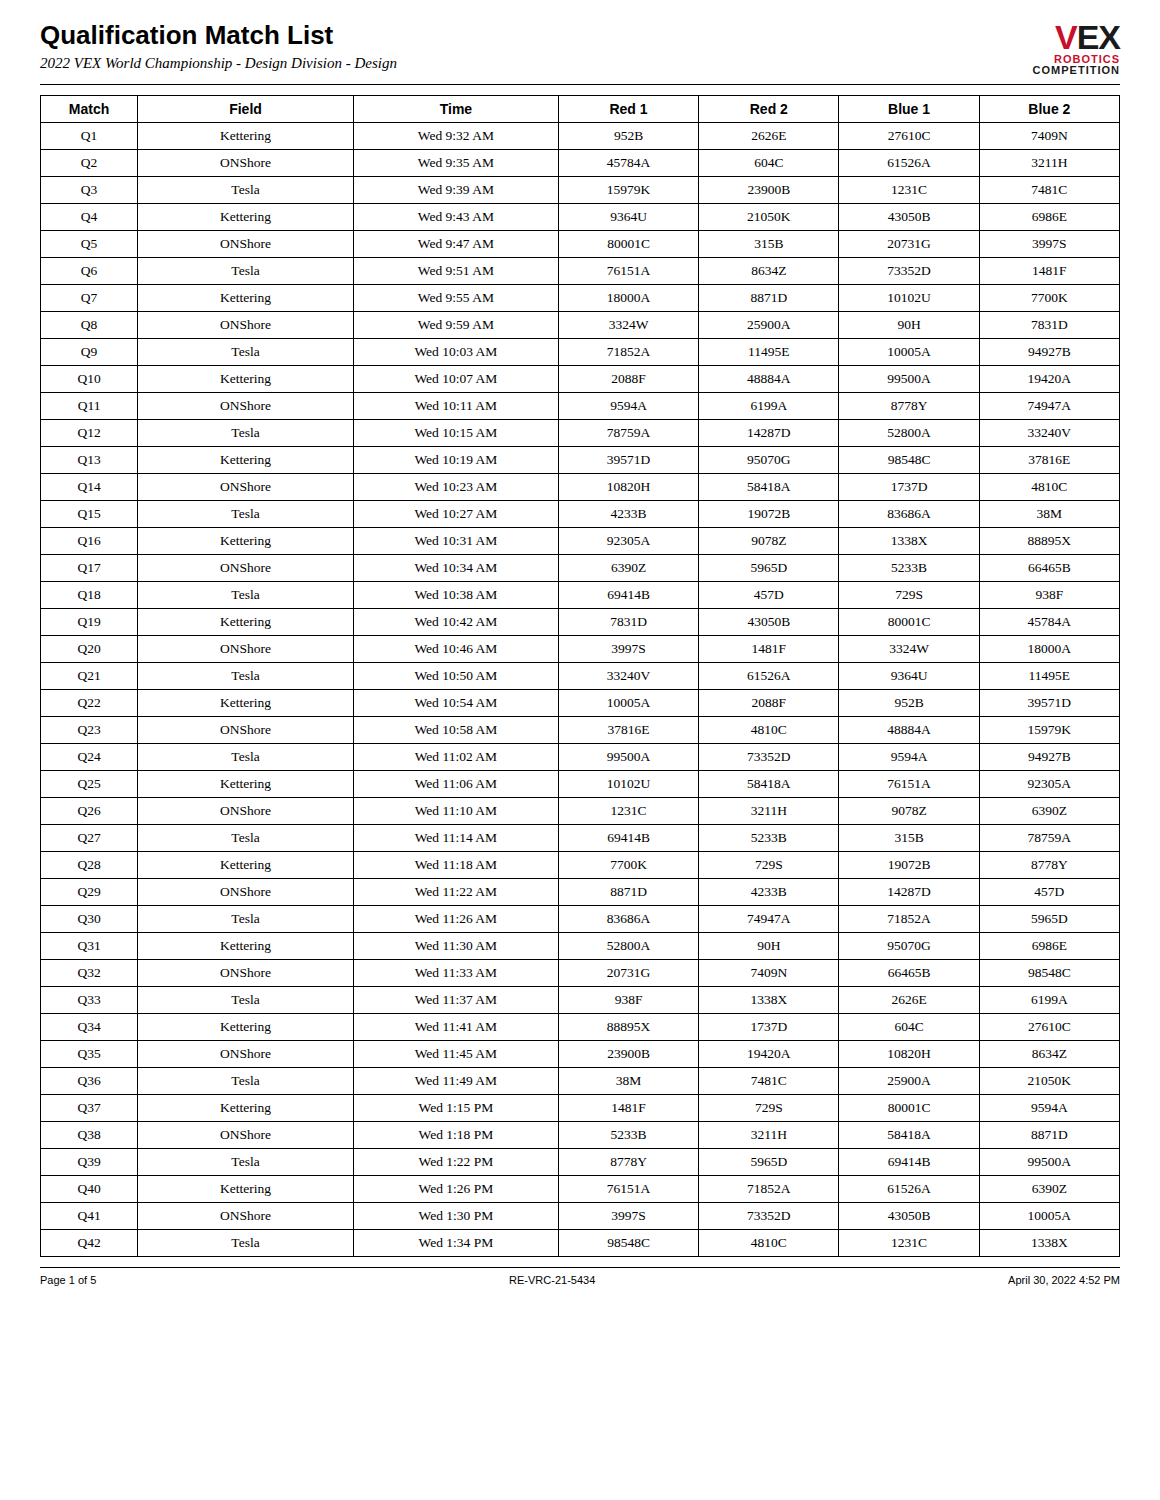Qualification Match List
2022 VEX World Championship - Design Division - Design
VEX
ROBOTICS
COMPETITION
| Match | Field | Time | Red 1 | Red 2 | Blue 1 | Blue 2 |
| --- | --- | --- | --- | --- | --- | --- |
| Q1 | Kettering | Wed 9:32 AM | 952B | 2626E | 27610C | 7409N |
| Q2 | ONShore | Wed 9:35 AM | 45784A | 604C | 61526A | 3211H |
| Q3 | Tesla | Wed 9:39 AM | 15979K | 23900B | 1231C | 7481C |
| Q4 | Kettering | Wed 9:43 AM | 9364U | 21050K | 43050B | 6986E |
| Q5 | ONShore | Wed 9:47 AM | 80001C | 315B | 20731G | 3997S |
| Q6 | Tesla | Wed 9:51 AM | 76151A | 8634Z | 73352D | 1481F |
| Q7 | Kettering | Wed 9:55 AM | 18000A | 8871D | 10102U | 7700K |
| Q8 | ONShore | Wed 9:59 AM | 3324W | 25900A | 90H | 7831D |
| Q9 | Tesla | Wed 10:03 AM | 71852A | 11495E | 10005A | 94927B |
| Q10 | Kettering | Wed 10:07 AM | 2088F | 48884A | 99500A | 19420A |
| Q11 | ONShore | Wed 10:11 AM | 9594A | 6199A | 8778Y | 74947A |
| Q12 | Tesla | Wed 10:15 AM | 78759A | 14287D | 52800A | 33240V |
| Q13 | Kettering | Wed 10:19 AM | 39571D | 95070G | 98548C | 37816E |
| Q14 | ONShore | Wed 10:23 AM | 10820H | 58418A | 1737D | 4810C |
| Q15 | Tesla | Wed 10:27 AM | 4233B | 19072B | 83686A | 38M |
| Q16 | Kettering | Wed 10:31 AM | 92305A | 9078Z | 1338X | 88895X |
| Q17 | ONShore | Wed 10:34 AM | 6390Z | 5965D | 5233B | 66465B |
| Q18 | Tesla | Wed 10:38 AM | 69414B | 457D | 729S | 938F |
| Q19 | Kettering | Wed 10:42 AM | 7831D | 43050B | 80001C | 45784A |
| Q20 | ONShore | Wed 10:46 AM | 3997S | 1481F | 3324W | 18000A |
| Q21 | Tesla | Wed 10:50 AM | 33240V | 61526A | 9364U | 11495E |
| Q22 | Kettering | Wed 10:54 AM | 10005A | 2088F | 952B | 39571D |
| Q23 | ONShore | Wed 10:58 AM | 37816E | 4810C | 48884A | 15979K |
| Q24 | Tesla | Wed 11:02 AM | 99500A | 73352D | 9594A | 94927B |
| Q25 | Kettering | Wed 11:06 AM | 10102U | 58418A | 76151A | 92305A |
| Q26 | ONShore | Wed 11:10 AM | 1231C | 3211H | 9078Z | 6390Z |
| Q27 | Tesla | Wed 11:14 AM | 69414B | 5233B | 315B | 78759A |
| Q28 | Kettering | Wed 11:18 AM | 7700K | 729S | 19072B | 8778Y |
| Q29 | ONShore | Wed 11:22 AM | 8871D | 4233B | 14287D | 457D |
| Q30 | Tesla | Wed 11:26 AM | 83686A | 74947A | 71852A | 5965D |
| Q31 | Kettering | Wed 11:30 AM | 52800A | 90H | 95070G | 6986E |
| Q32 | ONShore | Wed 11:33 AM | 20731G | 7409N | 66465B | 98548C |
| Q33 | Tesla | Wed 11:37 AM | 938F | 1338X | 2626E | 6199A |
| Q34 | Kettering | Wed 11:41 AM | 88895X | 1737D | 604C | 27610C |
| Q35 | ONShore | Wed 11:45 AM | 23900B | 19420A | 10820H | 8634Z |
| Q36 | Tesla | Wed 11:49 AM | 38M | 7481C | 25900A | 21050K |
| Q37 | Kettering | Wed 1:15 PM | 1481F | 729S | 80001C | 9594A |
| Q38 | ONShore | Wed 1:18 PM | 5233B | 3211H | 58418A | 8871D |
| Q39 | Tesla | Wed 1:22 PM | 8778Y | 5965D | 69414B | 99500A |
| Q40 | Kettering | Wed 1:26 PM | 76151A | 71852A | 61526A | 6390Z |
| Q41 | ONShore | Wed 1:30 PM | 3997S | 73352D | 43050B | 10005A |
| Q42 | Tesla | Wed 1:34 PM | 98548C | 4810C | 1231C | 1338X |
Page 1 of 5 RE-VRC-21-5434 April 30, 2022 4:52 PM